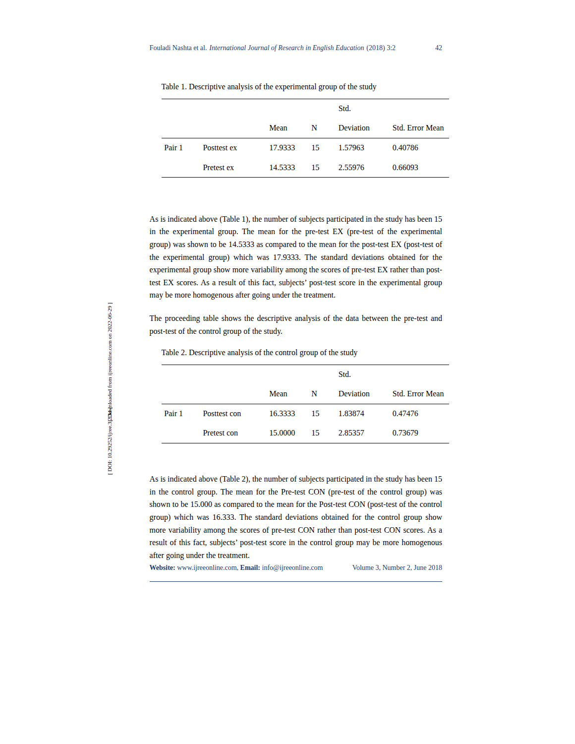[ DOI: 10.29252/ijree.3.2.34 ]
[ Downloaded from ijreeonline.com on 2022-06-29 ]
Fouladi Nashta et al. International Journal of Research in English Education (2018) 3:2 42
Table 1. Descriptive analysis of the experimental group of the study
| | | | | Std. | |
| --- | --- | --- | --- | --- | --- |
| | | Mean | N | Deviation | Std. Error Mean |
| Pair 1 | Posttest ex | 17.9333 | 15 | 1.57963 | 0.40786 |
| | Pretest ex | 14.5333 | 15 | 2.55976 | 0.66093 |
As is indicated above (Table 1), the number of subjects participated in the study has been 15 in the experimental group. The mean for the pre-test EX (pre-test of the experimental group) was shown to be 14.5333 as compared to the mean for the post-test EX (post-test of the experimental group) which was 17.9333. The standard deviations obtained for the experimental group show more variability among the scores of pre-test EX rather than post-test EX scores. As a result of this fact, subjects’ post-test score in the experimental group may be more homogenous after going under the treatment.
The proceeding table shows the descriptive analysis of the data between the pre-test and post-test of the control group of the study.
Table 2. Descriptive analysis of the control group of the study
| | | | | Std. | |
| --- | --- | --- | --- | --- | --- |
| | | Mean | N | Deviation | Std. Error Mean |
| Pair 1 | Posttest con | 16.3333 | 15 | 1.83874 | 0.47476 |
| | Pretest con | 15.0000 | 15 | 2.85357 | 0.73679 |
As is indicated above (Table 2), the number of subjects participated in the study has been 15 in the control group. The mean for the Pre-test CON (pre-test of the control group) was shown to be 15.000 as compared to the mean for the Post-test CON (post-test of the control group) which was 16.333. The standard deviations obtained for the control group show more variability among the scores of pre-test CON rather than post-test CON scores. As a result of this fact, subjects’ post-test score in the control group may be more homogenous after going under the treatment.
Website: www.ijreeonline.com, Email: info@ijreeonline.com Volume 3, Number 2, June 2018